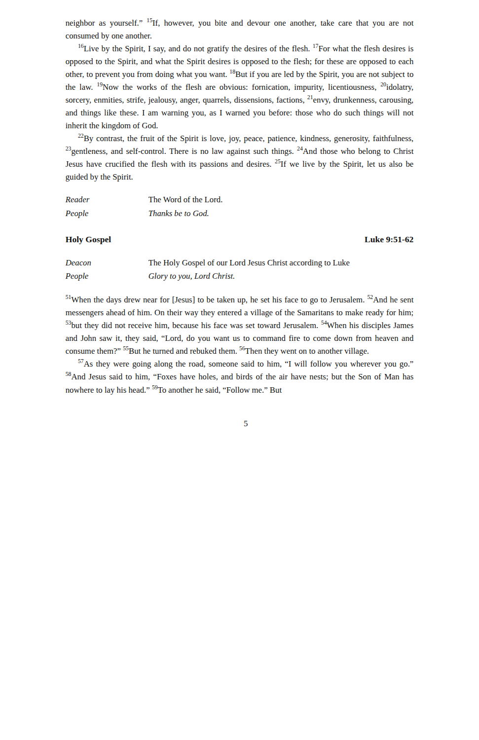neighbor as yourself.” 15If, however, you bite and devour one another, take care that you are not consumed by one another.
16Live by the Spirit, I say, and do not gratify the desires of the flesh. 17For what the flesh desires is opposed to the Spirit, and what the Spirit desires is opposed to the flesh; for these are opposed to each other, to prevent you from doing what you want. 18But if you are led by the Spirit, you are not subject to the law. 19Now the works of the flesh are obvious: fornication, impurity, licentiousness, 20idolatry, sorcery, enmities, strife, jealousy, anger, quarrels, dissensions, factions, 21envy, drunkenness, carousing, and things like these. I am warning you, as I warned you before: those who do such things will not inherit the kingdom of God.
22By contrast, the fruit of the Spirit is love, joy, peace, patience, kindness, generosity, faithfulness, 23gentleness, and self-control. There is no law against such things. 24And those who belong to Christ Jesus have crucified the flesh with its passions and desires. 25If we live by the Spirit, let us also be guided by the Spirit.
| Reader | The Word of the Lord. |
| People | Thanks be to God. |
Holy Gospel Luke 9:51-62
| Deacon | The Holy Gospel of our Lord Jesus Christ according to Luke |
| People | Glory to you, Lord Christ. |
51When the days drew near for [Jesus] to be taken up, he set his face to go to Jerusalem. 52And he sent messengers ahead of him. On their way they entered a village of the Samaritans to make ready for him; 53but they did not receive him, because his face was set toward Jerusalem. 54When his disciples James and John saw it, they said, “Lord, do you want us to command fire to come down from heaven and consume them?” 55But he turned and rebuked them. 56Then they went on to another village.
57As they were going along the road, someone said to him, “I will follow you wherever you go.” 58And Jesus said to him, “Foxes have holes, and birds of the air have nests; but the Son of Man has nowhere to lay his head.” 59To another he said, “Follow me.” But
5